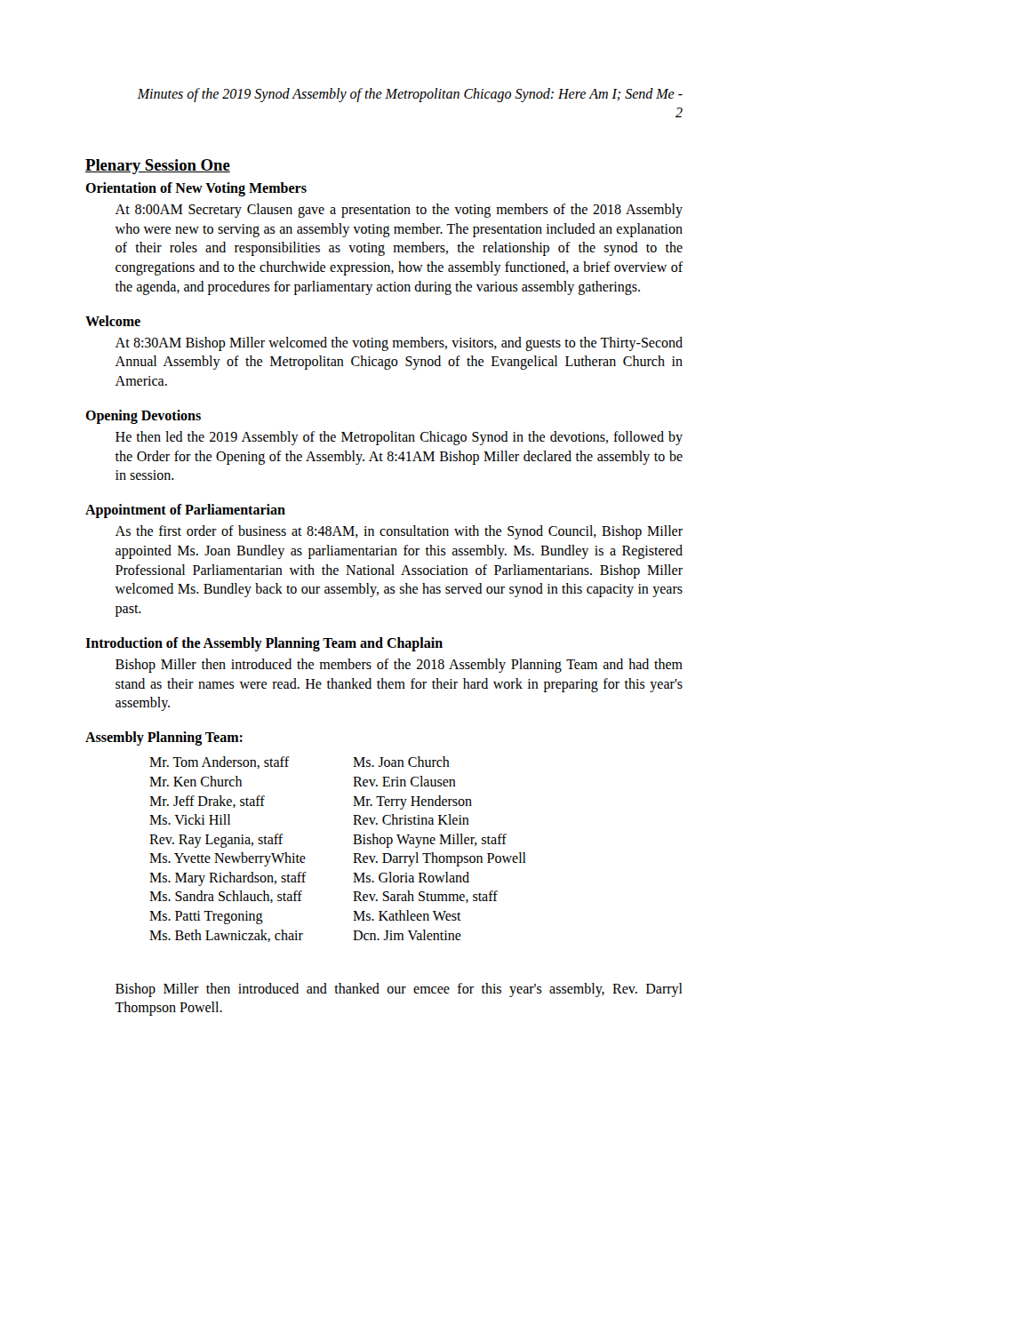Minutes of the 2019 Synod Assembly of the Metropolitan Chicago Synod: Here Am I; Send Me -
2
Plenary Session One
Orientation of New Voting Members
At 8:00AM Secretary Clausen gave a presentation to the voting members of the 2018 Assembly who were new to serving as an assembly voting member. The presentation included an explanation of their roles and responsibilities as voting members, the relationship of the synod to the congregations and to the churchwide expression, how the assembly functioned, a brief overview of the agenda, and procedures for parliamentary action during the various assembly gatherings.
Welcome
At 8:30AM Bishop Miller welcomed the voting members, visitors, and guests to the Thirty-Second Annual Assembly of the Metropolitan Chicago Synod of the Evangelical Lutheran Church in America.
Opening Devotions
He then led the 2019 Assembly of the Metropolitan Chicago Synod in the devotions, followed by the Order for the Opening of the Assembly. At 8:41AM Bishop Miller declared the assembly to be in session.
Appointment of Parliamentarian
As the first order of business at 8:48AM, in consultation with the Synod Council, Bishop Miller appointed Ms. Joan Bundley as parliamentarian for this assembly. Ms. Bundley is a Registered Professional Parliamentarian with the National Association of Parliamentarians. Bishop Miller welcomed Ms. Bundley back to our assembly, as she has served our synod in this capacity in years past.
Introduction of the Assembly Planning Team and Chaplain
Bishop Miller then introduced the members of the 2018 Assembly Planning Team and had them stand as their names were read. He thanked them for their hard work in preparing for this year's assembly.
Assembly Planning Team:
| Mr. Tom Anderson, staff | Ms. Joan Church |
| Mr. Ken Church | Rev. Erin Clausen |
| Mr. Jeff Drake, staff | Mr. Terry Henderson |
| Ms. Vicki Hill | Rev. Christina Klein |
| Rev. Ray Legania, staff | Bishop Wayne Miller, staff |
| Ms. Yvette NewberryWhite | Rev. Darryl Thompson Powell |
| Ms. Mary Richardson, staff | Ms. Gloria Rowland |
| Ms. Sandra Schlauch, staff | Rev. Sarah Stumme, staff |
| Ms. Patti Tregoning | Ms. Kathleen West |
| Ms. Beth Lawniczak, chair | Dcn. Jim Valentine |
Bishop Miller then introduced and thanked our emcee for this year's assembly, Rev. Darryl Thompson Powell.